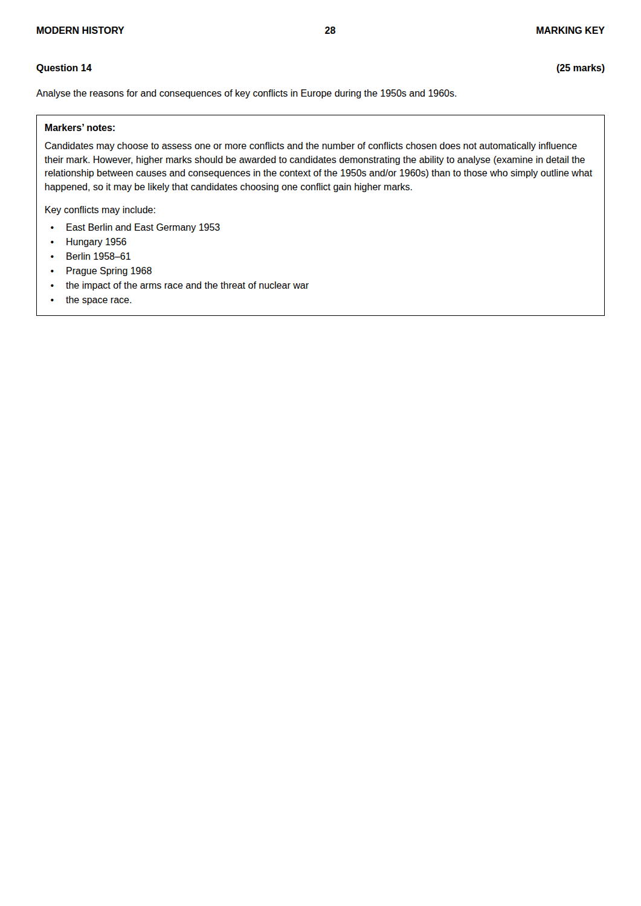MODERN HISTORY 28 MARKING KEY
Question 14 (25 marks)
Analyse the reasons for and consequences of key conflicts in Europe during the 1950s and 1960s.
Markers’ notes:
Candidates may choose to assess one or more conflicts and the number of conflicts chosen does not automatically influence their mark. However, higher marks should be awarded to candidates demonstrating the ability to analyse (examine in detail the relationship between causes and consequences in the context of the 1950s and/or 1960s) than to those who simply outline what happened, so it may be likely that candidates choosing one conflict gain higher marks.
Key conflicts may include:
East Berlin and East Germany 1953
Hungary 1956
Berlin 1958–61
Prague Spring 1968
the impact of the arms race and the threat of nuclear war
the space race.